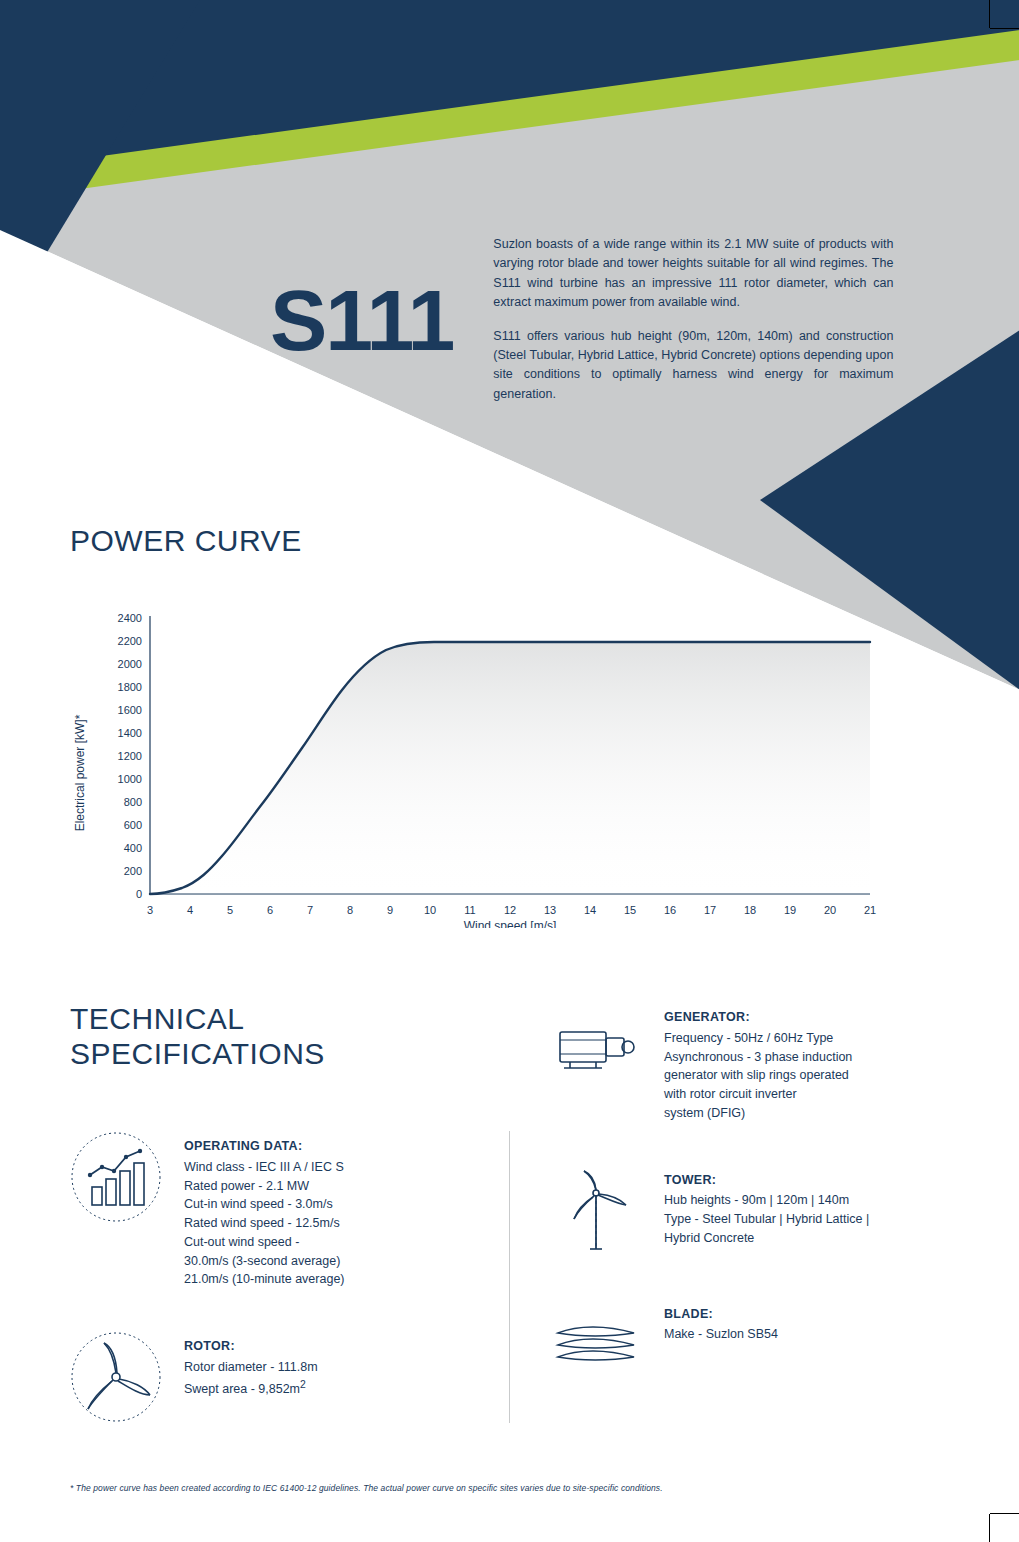S111
Suzlon boasts of a wide range within its 2.1 MW suite of products with varying rotor blade and tower heights suitable for all wind regimes. The S111 wind turbine has an impressive 111 rotor diameter, which can extract maximum power from available wind.
S111 offers various hub height (90m, 120m, 140m) and construction (Steel Tubular, Hybrid Lattice, Hybrid Concrete) options depending upon site conditions to optimally harness wind energy for maximum generation.
POWER CURVE
Electrical power [kW]* 2400 2200 2000 1800 1600 1400 1200 1000 800 600 400 200 0 3 4 5 6 7 8 9 10 11 12 13 14 15 16 17 18 19 20 21 Wind speed [m/s]
TECHNICAL
SPECIFICATIONS
OPERATING DATA: Wind class - IEC III A / IEC S
Rated power - 2.1 MW
Cut-in wind speed - 3.0m/s
Rated wind speed - 12.5m/s
Cut-out wind speed -
30.0m/s (3-second average)
21.0m/s (10-minute average)
ROTOR: Rotor diameter - 111.8m
Swept area - 9,852m2
GENERATOR: Frequency - 50Hz / 60Hz Type
Asynchronous - 3 phase induction
generator with slip rings operated
with rotor circuit inverter
system (DFIG)
TOWER: Hub heights - 90m | 120m | 140m
Type - Steel Tubular | Hybrid Lattice |
Hybrid Concrete
BLADE: Make - Suzlon SB54
* The power curve has been created according to IEC 61400-12 guidelines. The actual power curve on specific sites varies due to site-specific conditions.